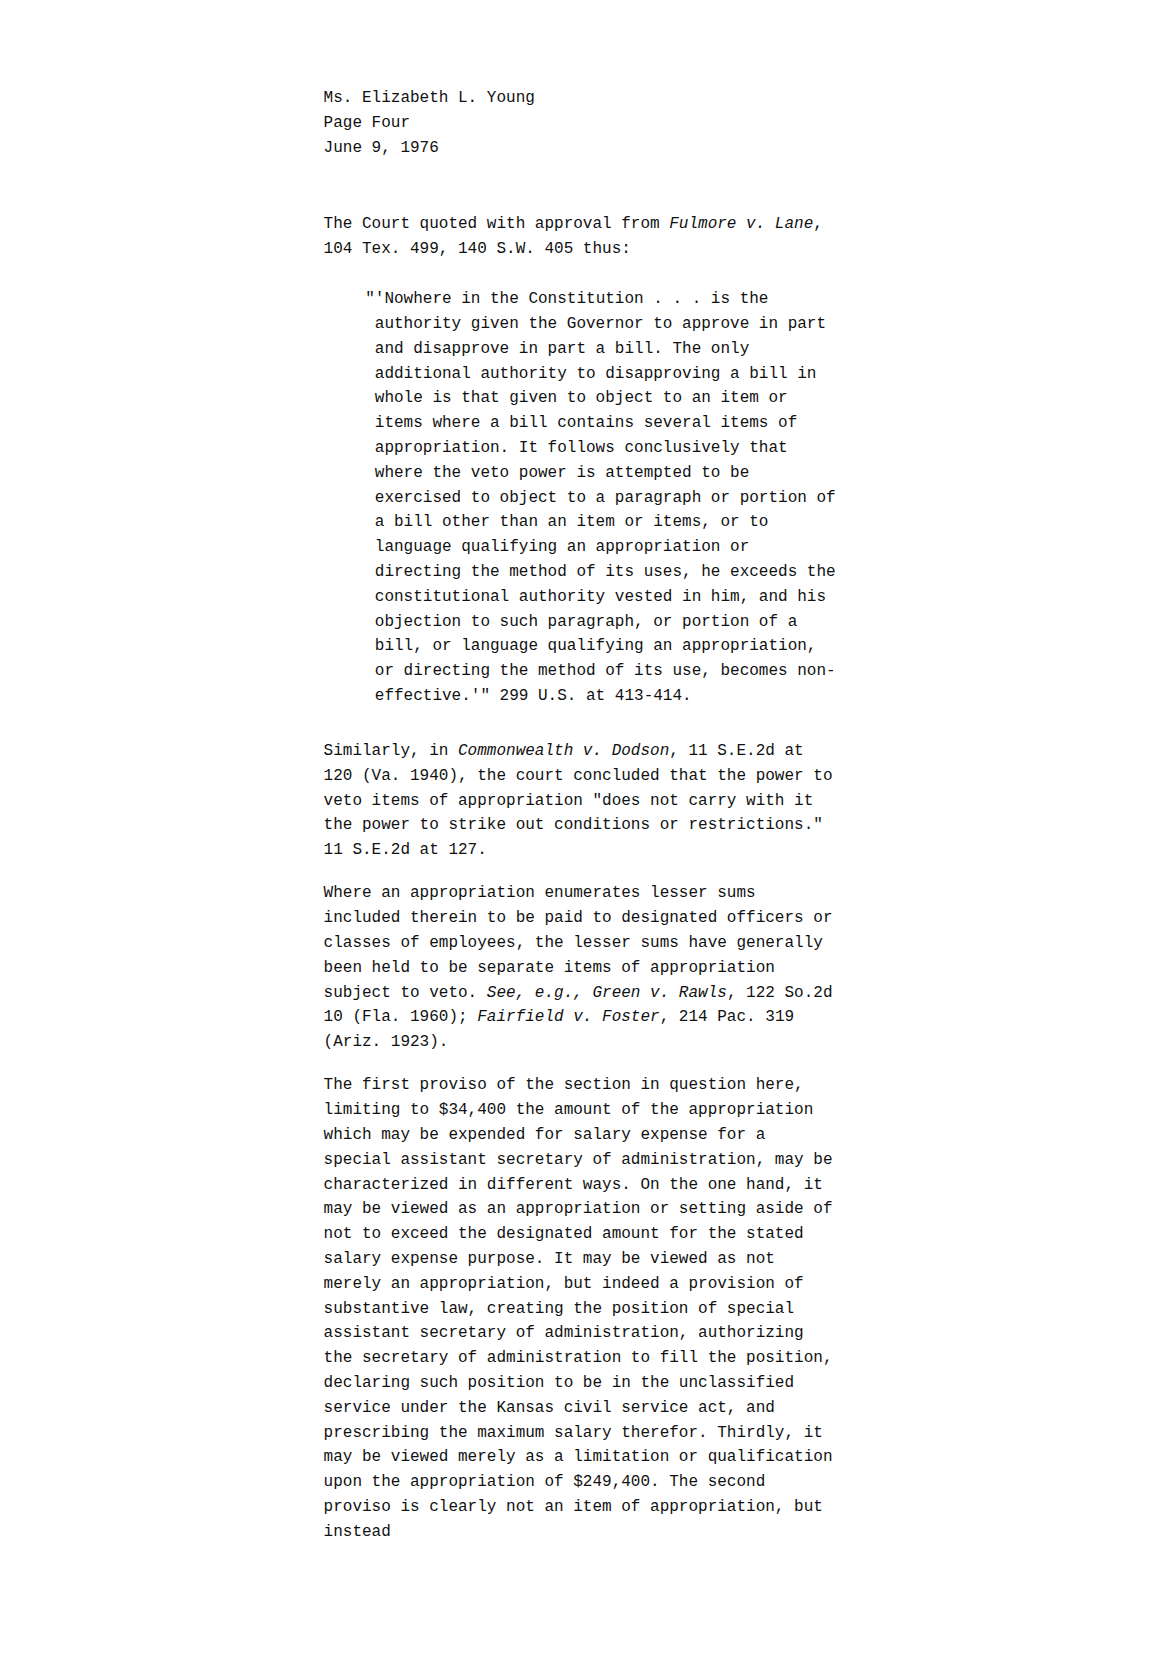Ms. Elizabeth L. Young
Page Four
June 9, 1976
The Court quoted with approval from Fulmore v. Lane, 104 Tex. 499, 140 S.W. 405 thus:
"'Nowhere in the Constitution . . . is the authority given the Governor to approve in part and disapprove in part a bill. The only additional authority to disapproving a bill in whole is that given to object to an item or items where a bill contains several items of appropriation. It follows conclusively that where the veto power is attempted to be exercised to object to a paragraph or portion of a bill other than an item or items, or to language qualifying an appropriation or directing the method of its uses, he exceeds the constitutional authority vested in him, and his objection to such paragraph, or portion of a bill, or language qualifying an appropriation, or directing the method of its use, becomes non-effective.'" 299 U.S. at 413-414.
Similarly, in Commonwealth v. Dodson, 11 S.E.2d at 120 (Va. 1940), the court concluded that the power to veto items of appropriation "does not carry with it the power to strike out conditions or restrictions." 11 S.E.2d at 127.
Where an appropriation enumerates lesser sums included therein to be paid to designated officers or classes of employees, the lesser sums have generally been held to be separate items of appropriation subject to veto. See, e.g., Green v. Rawls, 122 So.2d 10 (Fla. 1960); Fairfield v. Foster, 214 Pac. 319 (Ariz. 1923).
The first proviso of the section in question here, limiting to $34,400 the amount of the appropriation which may be expended for salary expense for a special assistant secretary of administration, may be characterized in different ways. On the one hand, it may be viewed as an appropriation or setting aside of not to exceed the designated amount for the stated salary expense purpose. It may be viewed as not merely an appropriation, but indeed a provision of substantive law, creating the position of special assistant secretary of administration, authorizing the secretary of administration to fill the position, declaring such position to be in the unclassified service under the Kansas civil service act, and prescribing the maximum salary therefor. Thirdly, it may be viewed merely as a limitation or qualification upon the appropriation of $249,400. The second proviso is clearly not an item of appropriation, but instead